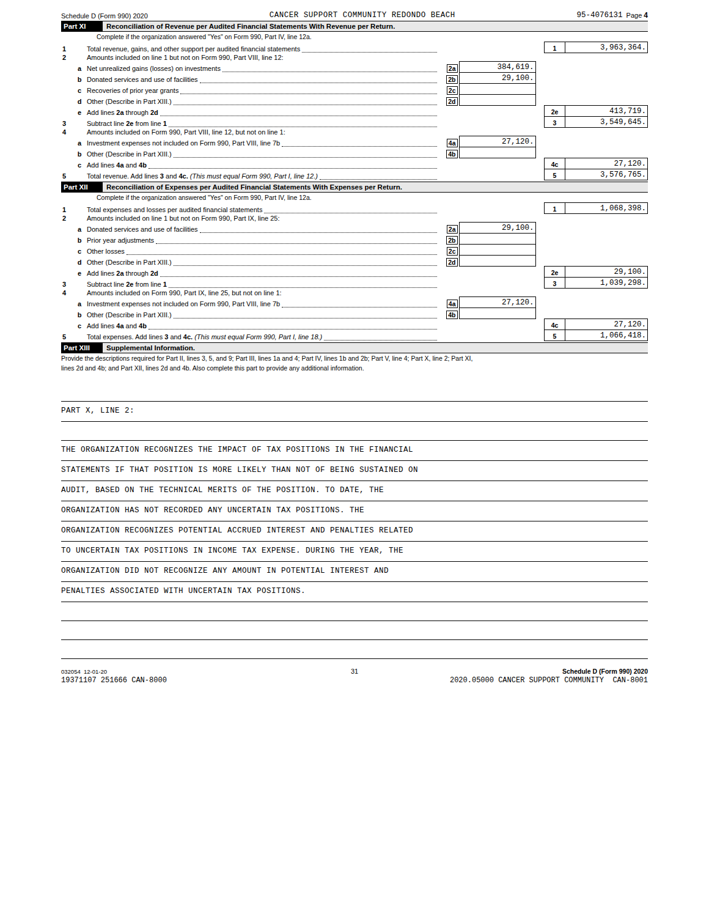Schedule D (Form 990) 2020
CANCER SUPPORT COMMUNITY REDONDO BEACH
95-4076131
Page 4
Part XI
Reconciliation of Revenue per Audited Financial Statements With Revenue per Return.
Complete if the organization answered "Yes" on Form 990, Part IV, line 12a.
| 1 | | Total revenue, gains, and other support per audited financial statements | | | | 1 | 3,963,364. |
| 2 | | Amounts included on line 1 but not on Form 990, Part VIII, line 12: | | | | | |
| | a | Net unrealized gains (losses) on investments | 2a | 384,619. | | | |
| | b | Donated services and use of facilities | 2b | 29,100. | | | |
| | c | Recoveries of prior year grants | 2c | | | | |
| | d | Other (Describe in Part XIII.) | 2d | | | | |
| | e | Add lines 2a through 2d | | | | 2e | 413,719. |
| 3 | | Subtract line 2e from line 1 | | | | 3 | 3,549,645. |
| 4 | | Amounts included on Form 990, Part VIII, line 12, but not on line 1: | | | | | |
| | a | Investment expenses not included on Form 990, Part VIII, line 7b | 4a | 27,120. | | | |
| | b | Other (Describe in Part XIII.) | 4b | | | | |
| | c | Add lines 4a and 4b | | | | 4c | 27,120. |
| 5 | | Total revenue. Add lines 3 and 4c. (This must equal Form 990, Part I, line 12.) | | | | 5 | 3,576,765. |
Part XII
Reconciliation of Expenses per Audited Financial Statements With Expenses per Return.
Complete if the organization answered "Yes" on Form 990, Part IV, line 12a.
| 1 | | Total expenses and losses per audited financial statements | | | | 1 | 1,068,398. |
| 2 | | Amounts included on line 1 but not on Form 990, Part IX, line 25: | | | | | |
| | a | Donated services and use of facilities | 2a | 29,100. | | | |
| | b | Prior year adjustments | 2b | | | | |
| | c | Other losses | 2c | | | | |
| | d | Other (Describe in Part XIII.) | 2d | | | | |
| | e | Add lines 2a through 2d | | | | 2e | 29,100. |
| 3 | | Subtract line 2e from line 1 | | | | 3 | 1,039,298. |
| 4 | | Amounts included on Form 990, Part IX, line 25, but not on line 1: | | | | | |
| | a | Investment expenses not included on Form 990, Part VIII, line 7b | 4a | 27,120. | | | |
| | b | Other (Describe in Part XIII.) | 4b | | | | |
| | c | Add lines 4a and 4b | | | | 4c | 27,120. |
| 5 | | Total expenses. Add lines 3 and 4c. (This must equal Form 990, Part I, line 18.) | | | | 5 | 1,066,418. |
Part XIII
Supplemental Information.
Provide the descriptions required for Part II, lines 3, 5, and 9; Part III, lines 1a and 4; Part IV, lines 1b and 2b; Part V, line 4; Part X, line 2; Part XI,
lines 2d and 4b; and Part XII, lines 2d and 4b. Also complete this part to provide any additional information.
PART X, LINE 2:
THE ORGANIZATION RECOGNIZES THE IMPACT OF TAX POSITIONS IN THE FINANCIAL
STATEMENTS IF THAT POSITION IS MORE LIKELY THAN NOT OF BEING SUSTAINED ON
AUDIT, BASED ON THE TECHNICAL MERITS OF THE POSITION. TO DATE, THE
ORGANIZATION HAS NOT RECORDED ANY UNCERTAIN TAX POSITIONS. THE
ORGANIZATION RECOGNIZES POTENTIAL ACCRUED INTEREST AND PENALTIES RELATED
TO UNCERTAIN TAX POSITIONS IN INCOME TAX EXPENSE. DURING THE YEAR, THE
ORGANIZATION DID NOT RECOGNIZE ANY AMOUNT IN POTENTIAL INTEREST AND
PENALTIES ASSOCIATED WITH UNCERTAIN TAX POSITIONS.
032054 12-01-20
Schedule D (Form 990) 2020
31
19371107 251666 CAN-8000
2020.05000 CANCER SUPPORT COMMUNITY CAN-8001